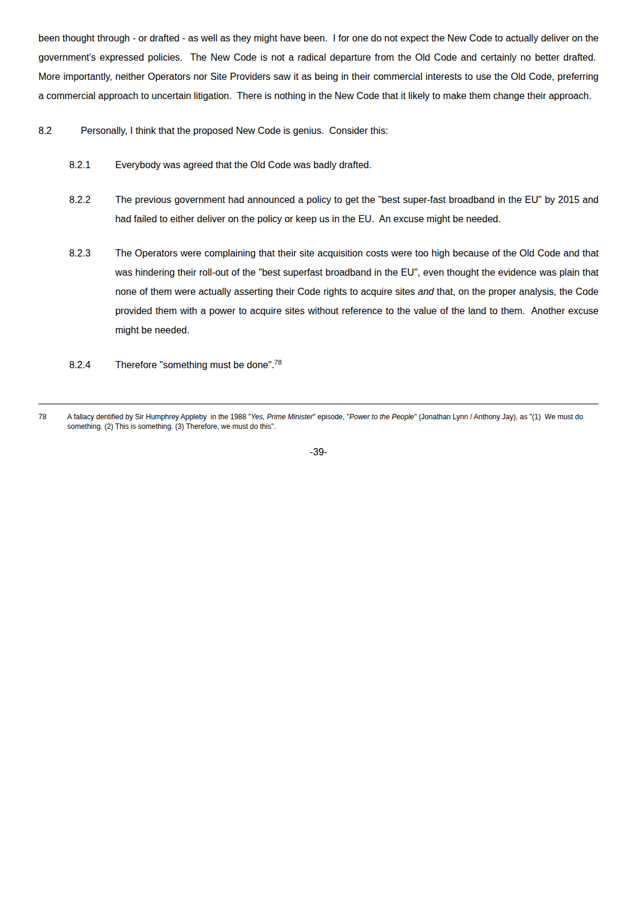been thought through - or drafted - as well as they might have been. I for one do not expect the New Code to actually deliver on the government's expressed policies. The New Code is not a radical departure from the Old Code and certainly no better drafted. More importantly, neither Operators nor Site Providers saw it as being in their commercial interests to use the Old Code, preferring a commercial approach to uncertain litigation. There is nothing in the New Code that it likely to make them change their approach.
8.2
Personally, I think that the proposed New Code is genius. Consider this:
8.2.1
Everybody was agreed that the Old Code was badly drafted.
8.2.2
The previous government had announced a policy to get the "best super-fast broadband in the EU" by 2015 and had failed to either deliver on the policy or keep us in the EU. An excuse might be needed.
8.2.3
The Operators were complaining that their site acquisition costs were too high because of the Old Code and that was hindering their roll-out of the "best superfast broadband in the EU", even thought the evidence was plain that none of them were actually asserting their Code rights to acquire sites and that, on the proper analysis, the Code provided them with a power to acquire sites without reference to the value of the land to them. Another excuse might be needed.
8.2.4
Therefore "something must be done".78
78
A fallacy dentified by Sir Humphrey Appleby in the 1988 "Yes, Prime Minister" episode, "Power to the People" (Jonathan Lynn / Anthony Jay), as "(1) We must do something. (2) This is something. (3) Therefore, we must do this".
-39-